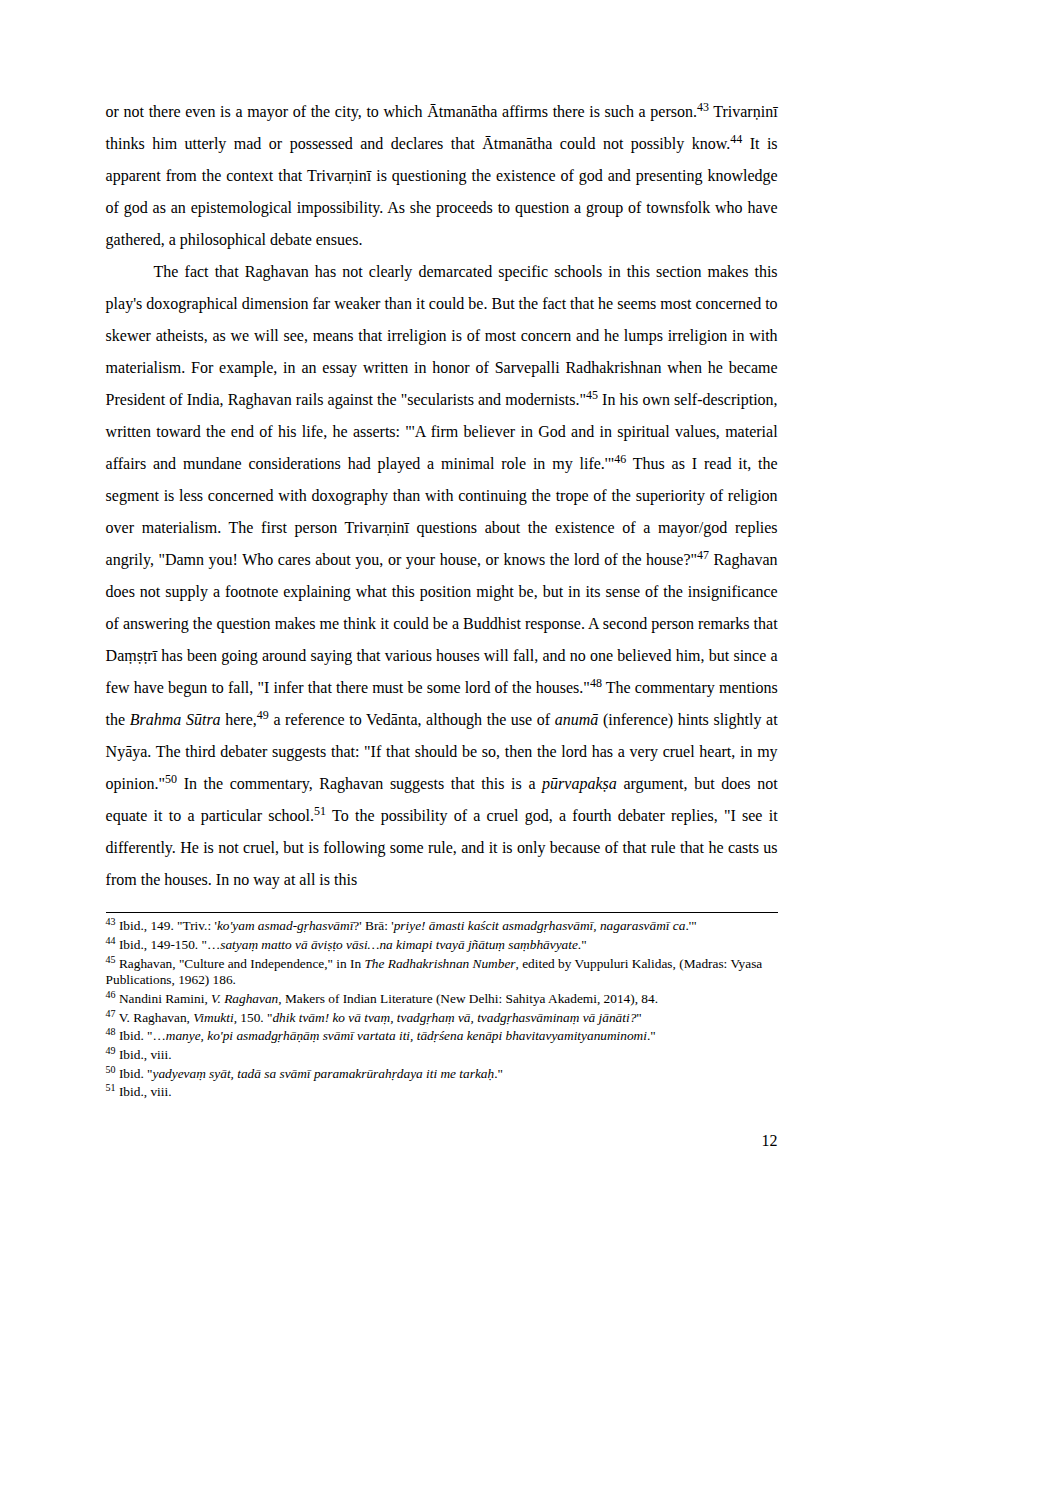or not there even is a mayor of the city, to which Ātmanātha affirms there is such a person.43 Trivarṇinī thinks him utterly mad or possessed and declares that Ātmanātha could not possibly know.44 It is apparent from the context that Trivarṇinī is questioning the existence of god and presenting knowledge of god as an epistemological impossibility. As she proceeds to question a group of townsfolk who have gathered, a philosophical debate ensues.
The fact that Raghavan has not clearly demarcated specific schools in this section makes this play's doxographical dimension far weaker than it could be. But the fact that he seems most concerned to skewer atheists, as we will see, means that irreligion is of most concern and he lumps irreligion in with materialism. For example, in an essay written in honor of Sarvepalli Radhakrishnan when he became President of India, Raghavan rails against the "secularists and modernists."45 In his own self-description, written toward the end of his life, he asserts: "'A firm believer in God and in spiritual values, material affairs and mundane considerations had played a minimal role in my life.'"46 Thus as I read it, the segment is less concerned with doxography than with continuing the trope of the superiority of religion over materialism. The first person Trivarṇinī questions about the existence of a mayor/god replies angrily, "Damn you! Who cares about you, or your house, or knows the lord of the house?"47 Raghavan does not supply a footnote explaining what this position might be, but in its sense of the insignificance of answering the question makes me think it could be a Buddhist response. A second person remarks that Daṃṣṭrī has been going around saying that various houses will fall, and no one believed him, but since a few have begun to fall, "I infer that there must be some lord of the houses."48 The commentary mentions the Brahma Sūtra here,49 a reference to Vedānta, although the use of anumā (inference) hints slightly at Nyāya. The third debater suggests that: "If that should be so, then the lord has a very cruel heart, in my opinion."50 In the commentary, Raghavan suggests that this is a pūrvapakṣa argument, but does not equate it to a particular school.51 To the possibility of a cruel god, a fourth debater replies, "I see it differently. He is not cruel, but is following some rule, and it is only because of that rule that he casts us from the houses. In no way at all is this
43 Ibid., 149. "Triv.: 'ko'yam asmad-gṛhasvāmī?' Brā: 'priye! āmasti kaścit asmadgṛhasvāmī, nagarasvāmī ca.'"
44 Ibid., 149-150. "…satyaṃ matto vā āviṣṭo vāsi…na kimapi tvayā jñātuṃ saṃbhāvyate."
45 Raghavan, "Culture and Independence," in In The Radhakrishnan Number, edited by Vuppuluri Kalidas, (Madras: Vyasa Publications, 1962) 186.
46 Nandini Ramini, V. Raghavan, Makers of Indian Literature (New Delhi: Sahitya Akademi, 2014), 84.
47 V. Raghavan, Vimukti, 150. "dhik tvām! ko vā tvaṃ, tvadgṛhaṃ vā, tvadgṛhasvāminaṃ vā jānāti?"
48 Ibid. "…manye, ko'pi asmadgṛhāṇāṃ svāmī vartata iti, tādṛśena kenāpi bhavitavyamityanuminomi."
49 Ibid., viii.
50 Ibid. "yadyevaṃ syāt, tadā sa svāmī paramakrūrahṛdaya iti me tarkaḥ."
51 Ibid., viii.
12